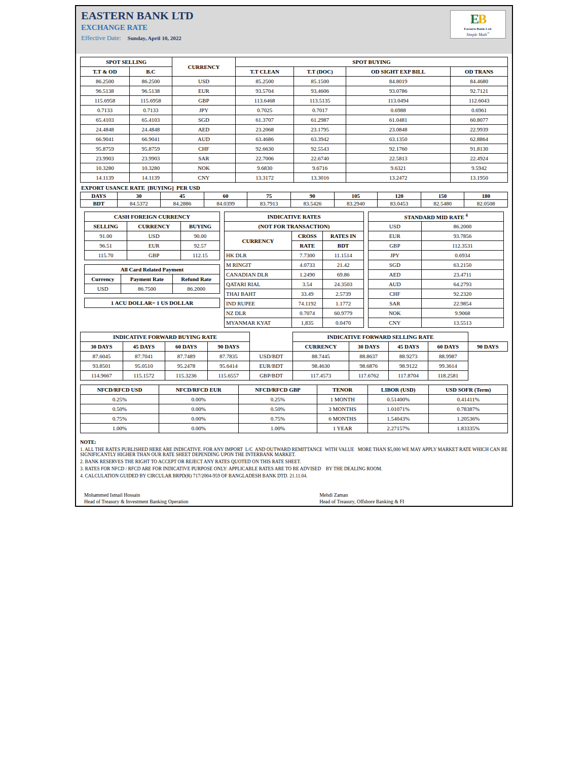EASTERN BANK LTD
EXCHANGE RATE
Effective Date: Sunday, April 10, 2022
EB
Eastern Bank Ltd.
Simple Math®
| SPOT SELLING | CURRENCY | SPOT BUYING |
| --- | --- | --- |
| T.T & OD | B.C | T.T CLEAN | T.T (DOC) | OD SIGHT EXP BILL | OD TRANS |
| 86.2500 | 86.2500 | USD | 85.2500 | 85.1500 | 84.8019 | 84.4680 |
| 96.5138 | 96.5138 | EUR | 93.5704 | 93.4606 | 93.0786 | 92.7121 |
| 115.6958 | 115.6958 | GBP | 113.6468 | 113.5135 | 113.0494 | 112.6043 |
| 0.7133 | 0.7133 | JPY | 0.7025 | 0.7017 | 0.6988 | 0.6961 |
| 65.4103 | 65.4103 | SGD | 61.3707 | 61.2987 | 61.0481 | 60.8077 |
| 24.4848 | 24.4848 | AED | 23.2068 | 23.1795 | 23.0848 | 22.9939 |
| 66.9041 | 66.9041 | AUD | 63.4686 | 63.3942 | 63.1350 | 62.8864 |
| 95.8759 | 95.8759 | CHF | 92.6630 | 92.5543 | 92.1760 | 91.8130 |
| 23.9903 | 23.9903 | SAR | 22.7006 | 22.6740 | 22.5813 | 22.4924 |
| 10.3280 | 10.3280 | NOK | 9.6830 | 9.6716 | 9.6321 | 9.5942 |
| 14.1139 | 14.1139 | CNY | 13.3172 | 13.3016 | 13.2472 | 13.1950 |
EXPORT USANCE RATE [BUYING] PER USD
| DAYS | 30 | 45 | 60 | 75 | 90 | 105 | 120 | 150 | 180 |
| --- | --- | --- | --- | --- | --- | --- | --- | --- | --- |
| BDT | 84.5372 | 84.2886 | 84.0399 | 83.7913 | 83.5426 | 83.2940 | 83.0453 | 82.5480 | 82.0508 |
| / CASH FOREIGN CURRENCY / / --- / / SELLING / CURRENCY / BUYING / / 91.00 / USD / 90.00 / / 96.51 / EUR / 92.57 / / 115.70 / GBP / 112.15 / / All Card Related Payment / / --- / / Currency / Payment Rate / Refund Rate / / USD / 86.7500 / 86.2000 / 1 ACU DOLLAR= 1 US DOLLAR | / INDICATIVE RATES / / --- / / (NOT FOR TRANSACTION) / / CURRENCY / CROSS / RATES IN / / RATE / BDT / / HK DLR / 7.7300 / 11.1514 / / M RINGIT / 4.0733 / 21.42 / / CANADIAN DLR / 1.2490 / 69.86 / / QATARI RIAL / 3.54 / 24.3503 / / THAI BAHT / 33.49 / 2.5739 / / IND RUPEE / 74.1192 / 1.1772 / / NZ DLR / 0.7074 / 60.9779 / / MYANMAR KYAT / 1,835 / 0.0470 / | / STANDARD MID RATE 4 / / --- / / USD / 86.2000 / / EUR / 93.7856 / / GBP / 112.3531 / / JPY / 0.6934 / / SGD / 63.2150 / / AED / 23.4711 / / AUD / 64.2793 / / CHF / 92.2320 / / SAR / 22.9854 / / NOK / 9.9068 / / CNY / 13.5513 / |
| INDICATIVE FORWARD BUYING RATE | | INDICATIVE FORWARD SELLING RATE |
| --- | --- | --- |
| 30 DAYS | 45 DAYS | 60 DAYS | 90 DAYS | CURRENCY | 30 DAYS | 45 DAYS | 60 DAYS | 90 DAYS |
| 87.6045 | 87.7041 | 87.7489 | 87.7835 | USD/BDT | 88.7445 | 88.8637 | 88.9273 | 88.9987 |
| 93.8501 | 95.0510 | 95.2478 | 95.6414 | EUR/BDT | 98.4630 | 98.6876 | 98.9122 | 99.3614 |
| 114.9667 | 115.1572 | 115.3236 | 115.6557 | GBP/BDT | 117.4573 | 117.6762 | 117.8704 | 118.2581 |
| NFCD/RFCD USD | NFCD/RFCD EUR | NFCD/RFCD GBP | TENOR | LIBOR (USD) | USD SOFR (Term) |
| --- | --- | --- | --- | --- | --- |
| 0.25% | 0.00% | 0.25% | 1 MONTH | 0.51400% | 0.41411% |
| 0.50% | 0.00% | 0.50% | 3 MONTHS | 1.01071% | 0.78387% |
| 0.75% | 0.00% | 0.75% | 6 MONTHS | 1.54043% | 1.20536% |
| 1.00% | 0.00% | 1.00% | 1 YEAR | 2.27157% | 1.83335% |
NOTE:
1. ALL THE RATES PUBLISHED HERE ARE INDICATIVE. FOR ANY IMPORT L/C AND OUTWARD REMITTANCE WITH VALUE MORE THAN $5,000 WE MAY APPLY MARKET RATE WHICH CAN BE SIGNIFICANTLY HIGHER THAN OUR RATE SHEET DEPENDING UPON THE INTERBANK MARKET.
2. BANK RESERVES THE RIGHT TO ACCEPT OR REJECT ANY RATES QUOTED ON THIS RATE SHEET.
3. RATES FOR NFCD / RFCD ARE FOR INDICATIVE PURPOSE ONLY: APPLICABLE RATES ARE TO BE ADVISED BY THE DEALING ROOM.
4. CALCULATION GUIDED BY CIRCULAR BRPD(R) 717/2004-959 OF BANGLADESH BANK DTD. 21.11.04.
| Mohammed Ismail Hossain | Mehdi Zaman |
| Head of Treasury & Investment Banking Operation | Head of Treasury, Offshore Banking & FI |